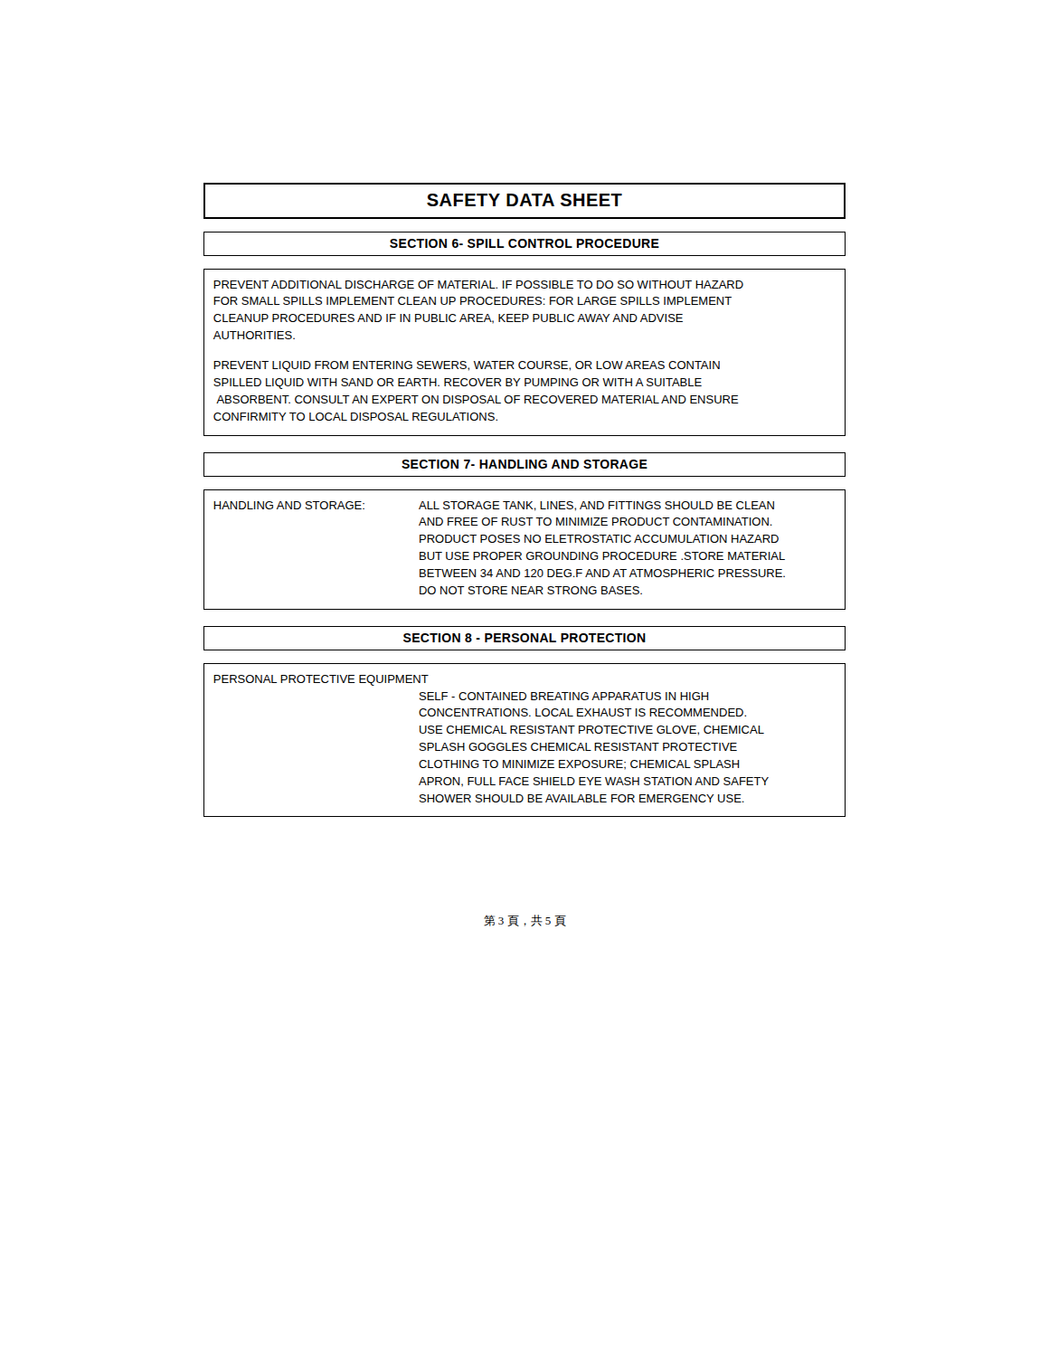SAFETY DATA SHEET
SECTION 6- SPILL CONTROL PROCEDURE
PREVENT ADDITIONAL DISCHARGE OF MATERIAL. IF POSSIBLE TO DO SO WITHOUT HAZARD
FOR SMALL SPILLS IMPLEMENT CLEAN UP PROCEDURES: FOR LARGE SPILLS IMPLEMENT
CLEANUP PROCEDURES AND IF IN PUBLIC AREA, KEEP PUBLIC AWAY AND ADVISE
AUTHORITIES.
PREVENT LIQUID FROM ENTERING SEWERS, WATER COURSE, OR LOW AREAS CONTAIN
SPILLED LIQUID WITH SAND OR EARTH. RECOVER BY PUMPING OR WITH A SUITABLE
ABSORBENT. CONSULT AN EXPERT ON DISPOSAL OF RECOVERED MATERIAL AND ENSURE
CONFIRMITY TO LOCAL DISPOSAL REGULATIONS.
SECTION 7- HANDLING AND STORAGE
| HANDLING AND STORAGE: | ALL STORAGE TANK, LINES, AND FITTINGS SHOULD BE CLEAN AND FREE OF RUST TO MINIMIZE PRODUCT CONTAMINATION. PRODUCT POSES NO ELETROSTATIC ACCUMULATION HAZARD BUT USE PROPER GROUNDING PROCEDURE .STORE MATERIAL BETWEEN 34 AND 120 DEG.F AND AT ATMOSPHERIC PRESSURE. DO NOT STORE NEAR STRONG BASES. |
SECTION 8 - PERSONAL PROTECTION
PERSONAL PROTECTIVE EQUIPMENT
SELF - CONTAINED BREATING APPARATUS IN HIGH
CONCENTRATIONS. LOCAL EXHAUST IS RECOMMENDED.
USE CHEMICAL RESISTANT PROTECTIVE GLOVE, CHEMICAL
SPLASH GOGGLES CHEMICAL RESISTANT PROTECTIVE
CLOTHING TO MINIMIZE EXPOSURE; CHEMICAL SPLASH
APRON, FULL FACE SHIELD EYE WASH STATION AND SAFETY
SHOWER SHOULD BE AVAILABLE FOR EMERGENCY USE.
第 3 頁，共 5 頁